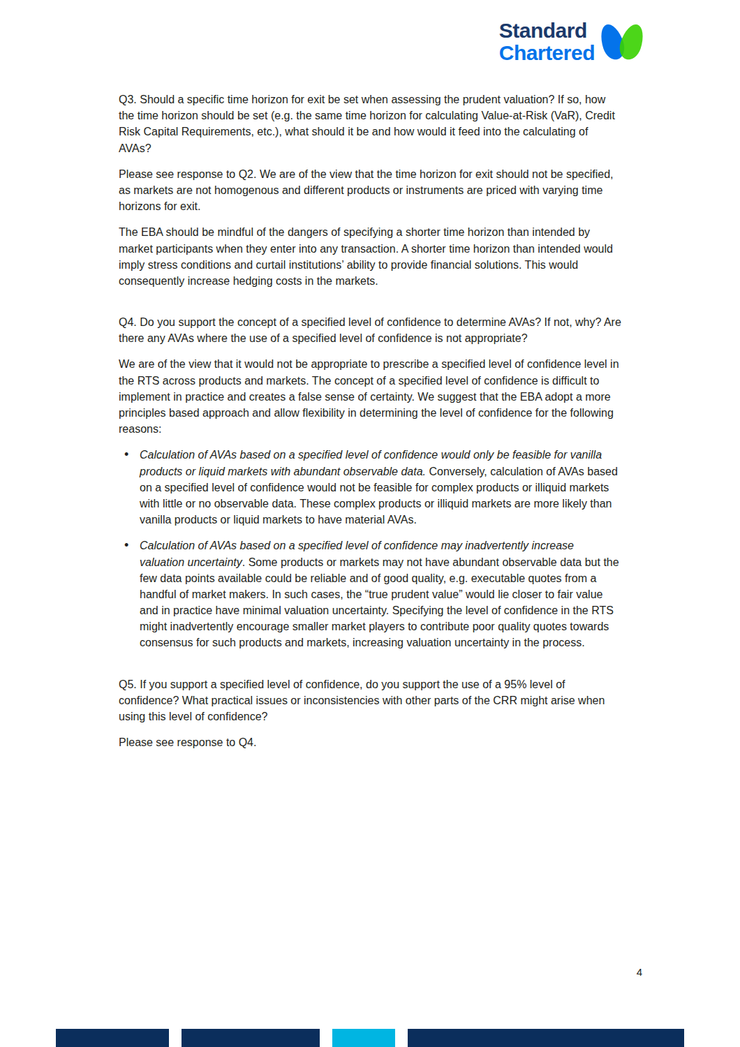Standard Chartered
Q3. Should a specific time horizon for exit be set when assessing the prudent valuation? If so, how the time horizon should be set (e.g. the same time horizon for calculating Value-at-Risk (VaR), Credit Risk Capital Requirements, etc.), what should it be and how would it feed into the calculating of AVAs?
Please see response to Q2. We are of the view that the time horizon for exit should not be specified, as markets are not homogenous and different products or instruments are priced with varying time horizons for exit.
The EBA should be mindful of the dangers of specifying a shorter time horizon than intended by market participants when they enter into any transaction. A shorter time horizon than intended would imply stress conditions and curtail institutions’ ability to provide financial solutions. This would consequently increase hedging costs in the markets.
Q4. Do you support the concept of a specified level of confidence to determine AVAs? If not, why? Are there any AVAs where the use of a specified level of confidence is not appropriate?
We are of the view that it would not be appropriate to prescribe a specified level of confidence level in the RTS across products and markets. The concept of a specified level of confidence is difficult to implement in practice and creates a false sense of certainty. We suggest that the EBA adopt a more principles based approach and allow flexibility in determining the level of confidence for the following reasons:
Calculation of AVAs based on a specified level of confidence would only be feasible for vanilla products or liquid markets with abundant observable data. Conversely, calculation of AVAs based on a specified level of confidence would not be feasible for complex products or illiquid markets with little or no observable data. These complex products or illiquid markets are more likely than vanilla products or liquid markets to have material AVAs.
Calculation of AVAs based on a specified level of confidence may inadvertently increase valuation uncertainty. Some products or markets may not have abundant observable data but the few data points available could be reliable and of good quality, e.g. executable quotes from a handful of market makers. In such cases, the “true prudent value” would lie closer to fair value and in practice have minimal valuation uncertainty. Specifying the level of confidence in the RTS might inadvertently encourage smaller market players to contribute poor quality quotes towards consensus for such products and markets, increasing valuation uncertainty in the process.
Q5. If you support a specified level of confidence, do you support the use of a 95% level of confidence? What practical issues or inconsistencies with other parts of the CRR might arise when using this level of confidence?
Please see response to Q4.
4